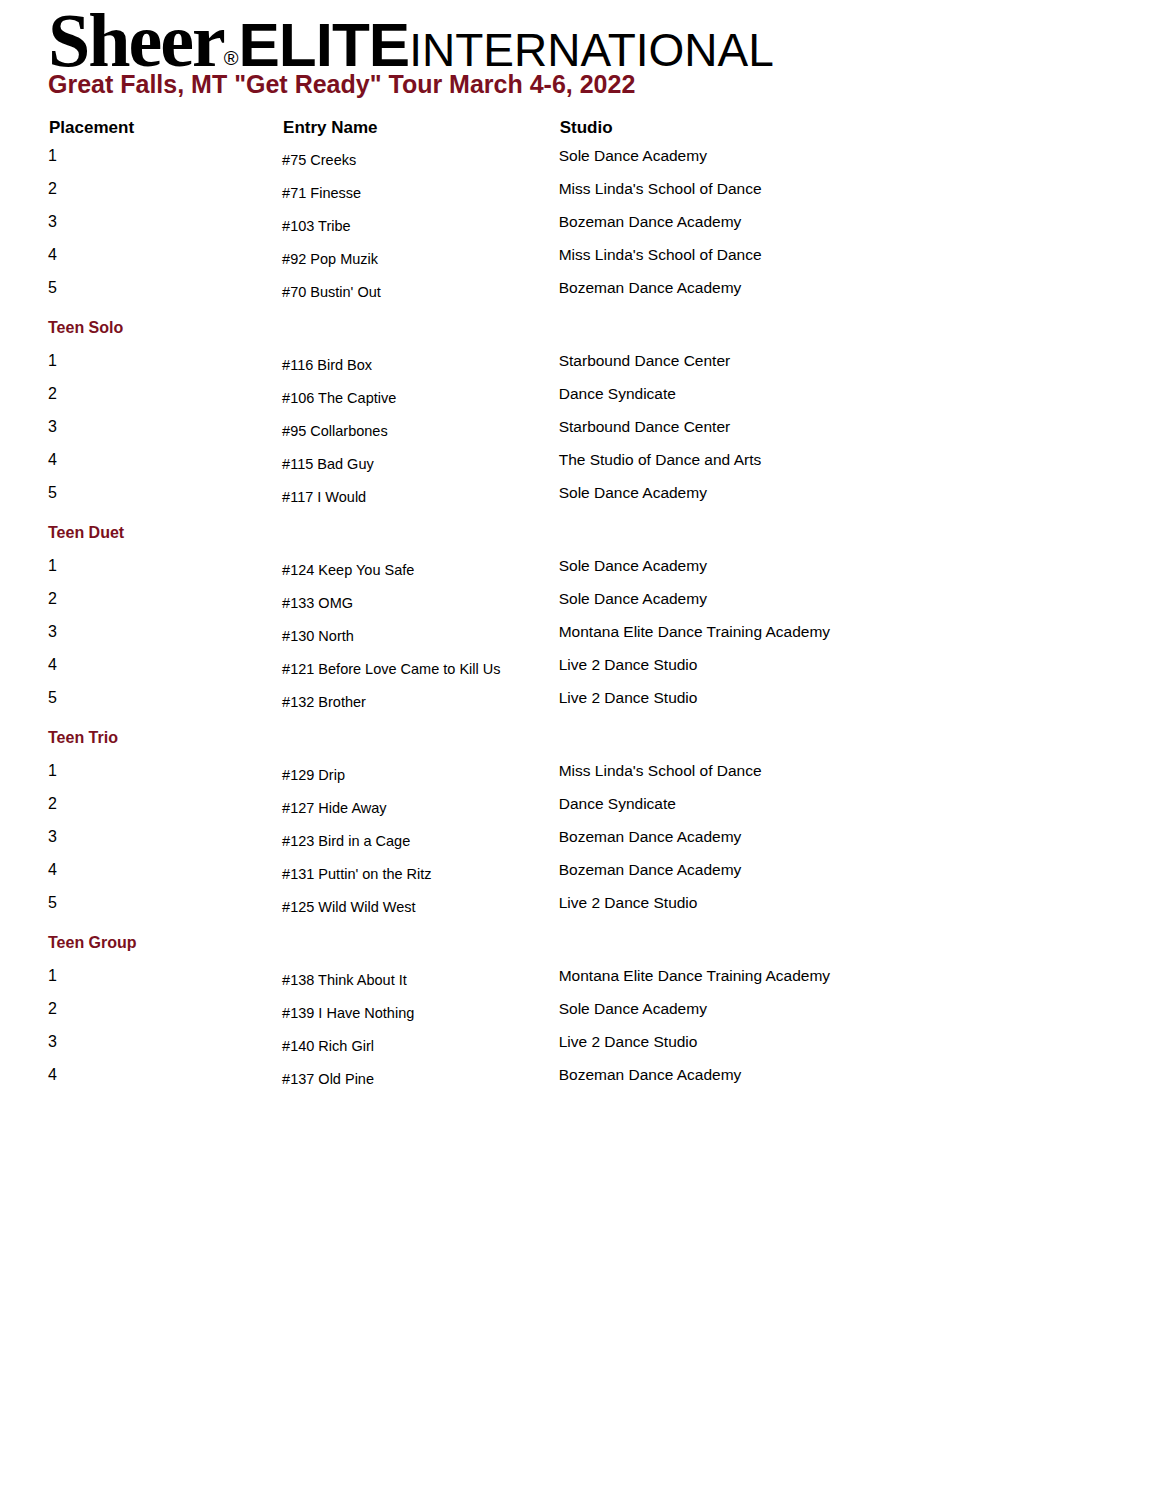Sheer®ELITE INTERNATIONAL
Great Falls, MT "Get Ready" Tour March 4-6, 2022
| Placement | Entry Name | Studio |
| --- | --- | --- |
| 1 | #75 Creeks | Sole Dance Academy |
| 2 | #71 Finesse | Miss Linda's School of Dance |
| 3 | #103 Tribe | Bozeman Dance Academy |
| 4 | #92 Pop Muzik | Miss Linda's School of Dance |
| 5 | #70 Bustin' Out | Bozeman Dance Academy |
| Teen Solo |
| 1 | #116 Bird Box | Starbound Dance Center |
| 2 | #106 The Captive | Dance Syndicate |
| 3 | #95 Collarbones | Starbound Dance Center |
| 4 | #115 Bad Guy | The Studio of Dance and Arts |
| 5 | #117 I Would | Sole Dance Academy |
| Teen Duet |
| 1 | #124 Keep You Safe | Sole Dance Academy |
| 2 | #133 OMG | Sole Dance Academy |
| 3 | #130 North | Montana Elite Dance Training Academy |
| 4 | #121 Before Love Came to Kill Us | Live 2 Dance Studio |
| 5 | #132 Brother | Live 2 Dance Studio |
| Teen Trio |
| 1 | #129 Drip | Miss Linda's School of Dance |
| 2 | #127 Hide Away | Dance Syndicate |
| 3 | #123 Bird in a Cage | Bozeman Dance Academy |
| 4 | #131 Puttin' on the Ritz | Bozeman Dance Academy |
| 5 | #125 Wild Wild West | Live 2 Dance Studio |
| Teen Group |
| 1 | #138 Think About It | Montana Elite Dance Training Academy |
| 2 | #139 I Have Nothing | Sole Dance Academy |
| 3 | #140 Rich Girl | Live 2 Dance Studio |
| 4 | #137 Old Pine | Bozeman Dance Academy |